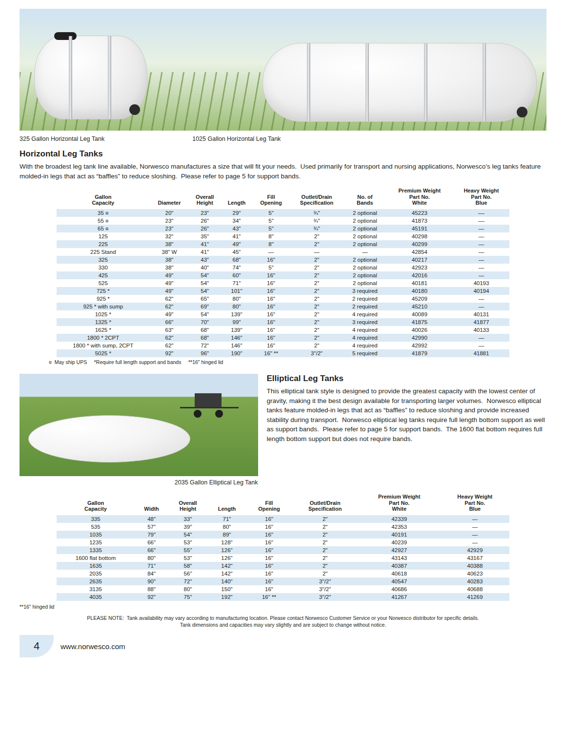325 Gallon Horizontal Leg Tank
1025 Gallon Horizontal Leg Tank
Horizontal Leg Tanks
With the broadest leg tank line available, Norwesco manufactures a size that will fit your needs. Used primarily for transport and nursing applications, Norwesco’s leg tanks feature molded-in legs that act as “baffles” to reduce sloshing. Please refer to page 5 for support bands.
| Gallon Capacity | Diameter | Overall Height | Length | Fill Opening | Outlet/Drain Specification | No. of Bands | Premium Weight Part No. White | Heavy Weight Part No. Blue |
| --- | --- | --- | --- | --- | --- | --- | --- | --- |
| 35 ¤ | 20" | 23" | 29" | 5" | ¾" | 2 optional | 45223 | –– |
| 55 ¤ | 23" | 26" | 34" | 5" | ¾" | 2 optional | 41873 | –– |
| 65 ¤ | 23" | 26" | 43" | 5" | ¾" | 2 optional | 45191 | — |
| 125 | 32" | 35" | 41" | 8" | 2" | 2 optional | 40298 | — |
| 225 | 38" | 41" | 49" | 8" | 2" | 2 optional | 40299 | — |
| 225 Stand | 38" W | 41" | 45" | — | — | — | 42854 | — |
| 325 | 38" | 43" | 68" | 16" | 2" | 2 optional | 40217 | — |
| 330 | 38" | 40" | 74" | 5" | 2" | 2 optional | 42923 | — |
| 425 | 49" | 54" | 60" | 16" | 2" | 2 optional | 42016 | — |
| 525 | 49" | 54" | 71" | 16" | 2" | 2 optional | 40181 | 40193 |
| 725 * | 49" | 54" | 101" | 16" | 2" | 3 required | 40180 | 40194 |
| 925 * | 62" | 65" | 80" | 16" | 2" | 2 required | 45209 | — |
| 925 * with sump | 62" | 69" | 80" | 16" | 2" | 2 required | 45210 | — |
| 1025 * | 49" | 54" | 139" | 16" | 2" | 4 required | 40089 | 40131 |
| 1325 * | 66" | 70" | 99" | 16" | 2" | 3 required | 41875 | 41877 |
| 1625 * | 63" | 68" | 139" | 16" | 2" | 4 required | 40026 | 40133 |
| 1800 * 2CPT | 62" | 68" | 146" | 16" | 2" | 4 required | 42990 | — |
| 1800 * with sump, 2CPT | 62" | 72" | 146" | 16" | 2" | 4 required | 42992 | — |
| 5025 * | 92" | 96" | 190" | 16" ** | 3"/2" | 5 required | 41879 | 41881 |
¤ May ship UPS *Require full length support and bands **16" hinged lid
2035 Gallon Elliptical Leg Tank
Elliptical Leg Tanks
This elliptical tank style is designed to provide the greatest capacity with the lowest center of gravity, making it the best design available for transporting larger volumes. Norwesco elliptical tanks feature molded-in legs that act as “baffles” to reduce sloshing and provide increased stability during transport. Norwesco elliptical leg tanks require full length bottom support as well as support bands. Please refer to page 5 for support bands. The 1600 flat bottom requires full length bottom support but does not require bands.
| Gallon Capacity | Width | Overall Height | Length | Fill Opening | Outlet/Drain Specification | Premium Weight Part No. White | Heavy Weight Part No. Blue |
| --- | --- | --- | --- | --- | --- | --- | --- |
| 335 | 48" | 33" | 71" | 16" | 2" | 42339 | — |
| 535 | 57" | 39" | 80" | 16" | 2" | 42353 | — |
| 1035 | 79" | 54" | 89" | 16" | 2" | 40191 | — |
| 1235 | 66" | 53" | 128" | 16" | 2" | 40239 | — |
| 1335 | 66" | 55" | 126" | 16" | 2" | 42927 | 42929 |
| 1600 flat bottom | 80" | 53" | 126" | 16" | 2" | 43143 | 43167 |
| 1635 | 71" | 58" | 142" | 16" | 2" | 40387 | 40388 |
| 2035 | 84" | 56" | 142" | 16" | 2" | 40618 | 40623 |
| 2635 | 90" | 72" | 140" | 16" | 3"/2" | 40547 | 40283 |
| 3135 | 88" | 80" | 150" | 16" | 3"/2" | 40686 | 40688 |
| 4035 | 92" | 75" | 192" | 16" ** | 3"/2" | 41267 | 41269 |
**16" hinged lid
PLEASE NOTE: Tank availability may vary according to manufacturing location. Please contact Norwesco Customer Service or your Norwesco distributor for specific details.
Tank dimensions and capacities may vary slightly and are subject to change without notice.
4
www.norwesco.com